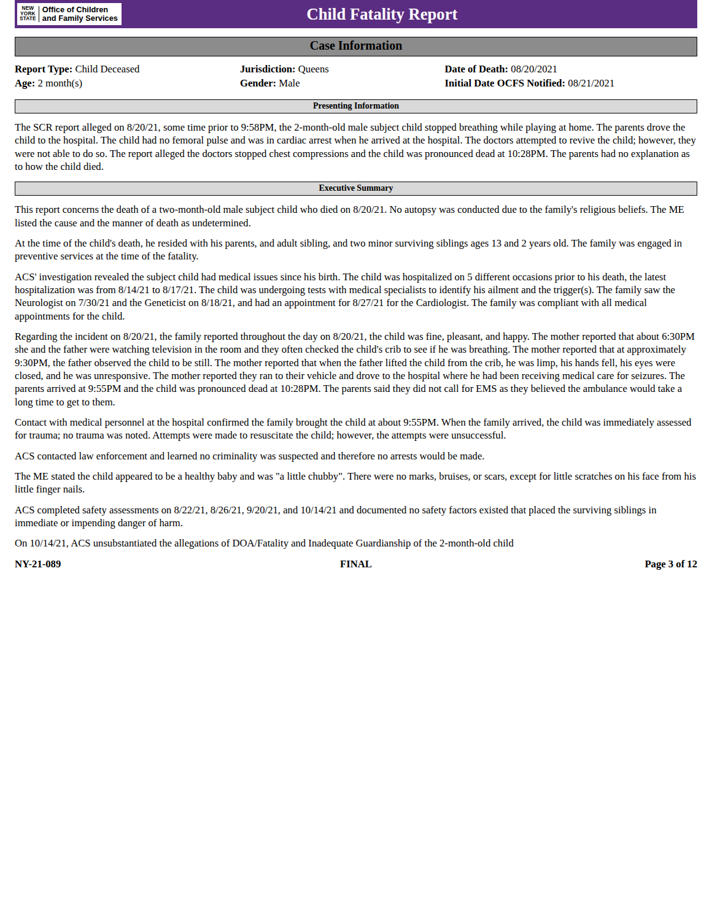NEW
YORK
STATE
Office of Children
and Family Services
Child Fatality Report
Case Information
| Report Type: Child Deceased | Jurisdiction: Queens | Date of Death: 08/20/2021 |
| Age: 2 month(s) | Gender: Male | Initial Date OCFS Notified: 08/21/2021 |
Presenting Information
The SCR report alleged on 8/20/21, some time prior to 9:58PM, the 2-month-old male subject child stopped breathing while playing at home. The parents drove the child to the hospital. The child had no femoral pulse and was in cardiac arrest when he arrived at the hospital. The doctors attempted to revive the child; however, they were not able to do so. The report alleged the doctors stopped chest compressions and the child was pronounced dead at 10:28PM. The parents had no explanation as to how the child died.
Executive Summary
This report concerns the death of a two-month-old male subject child who died on 8/20/21. No autopsy was conducted due to the family's religious beliefs. The ME listed the cause and the manner of death as undetermined.
At the time of the child's death, he resided with his parents, and adult sibling, and two minor surviving siblings ages 13 and 2 years old. The family was engaged in preventive services at the time of the fatality.
ACS' investigation revealed the subject child had medical issues since his birth. The child was hospitalized on 5 different occasions prior to his death, the latest hospitalization was from 8/14/21 to 8/17/21. The child was undergoing tests with medical specialists to identify his ailment and the trigger(s). The family saw the Neurologist on 7/30/21 and the Geneticist on 8/18/21, and had an appointment for 8/27/21 for the Cardiologist. The family was compliant with all medical appointments for the child.
Regarding the incident on 8/20/21, the family reported throughout the day on 8/20/21, the child was fine, pleasant, and happy. The mother reported that about 6:30PM she and the father were watching television in the room and they often checked the child's crib to see if he was breathing. The mother reported that at approximately 9:30PM, the father observed the child to be still. The mother reported that when the father lifted the child from the crib, he was limp, his hands fell, his eyes were closed, and he was unresponsive. The mother reported they ran to their vehicle and drove to the hospital where he had been receiving medical care for seizures. The parents arrived at 9:55PM and the child was pronounced dead at 10:28PM. The parents said they did not call for EMS as they believed the ambulance would take a long time to get to them.
Contact with medical personnel at the hospital confirmed the family brought the child at about 9:55PM. When the family arrived, the child was immediately assessed for trauma; no trauma was noted. Attempts were made to resuscitate the child; however, the attempts were unsuccessful.
ACS contacted law enforcement and learned no criminality was suspected and therefore no arrests would be made.
The ME stated the child appeared to be a healthy baby and was "a little chubby". There were no marks, bruises, or scars, except for little scratches on his face from his little finger nails.
ACS completed safety assessments on 8/22/21, 8/26/21, 9/20/21, and 10/14/21 and documented no safety factors existed that placed the surviving siblings in immediate or impending danger of harm.
On 10/14/21, ACS unsubstantiated the allegations of DOA/Fatality and Inadequate Guardianship of the 2-month-old child
NY-21-089
FINAL
Page 3 of 12